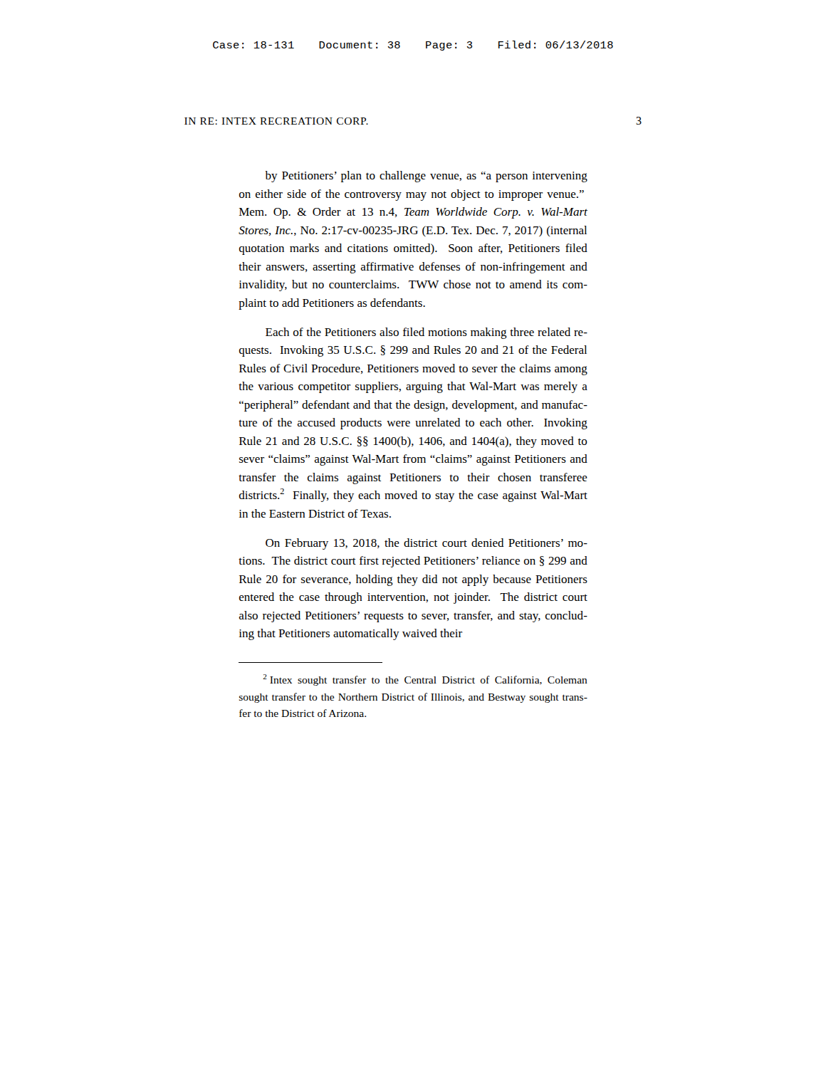Case: 18-131 Document: 38 Page: 3 Filed: 06/13/2018
In re: Intex Recreation Corp. 3
by Petitioners’ plan to challenge venue, as “a person intervening on either side of the controversy may not object to improper venue.” Mem. Op. & Order at 13 n.4, Team Worldwide Corp. v. Wal-Mart Stores, Inc., No. 2:17-cv-00235-JRG (E.D. Tex. Dec. 7, 2017) (internal quotation marks and citations omitted). Soon after, Petitioners filed their answers, asserting affirmative defenses of non-infringement and invalidity, but no counterclaims. TWW chose not to amend its complaint to add Petitioners as defendants.
Each of the Petitioners also filed motions making three related requests. Invoking 35 U.S.C. § 299 and Rules 20 and 21 of the Federal Rules of Civil Procedure, Petitioners moved to sever the claims among the various competitor suppliers, arguing that Wal-Mart was merely a “peripheral” defendant and that the design, development, and manufacture of the accused products were unrelated to each other. Invoking Rule 21 and 28 U.S.C. §§ 1400(b), 1406, and 1404(a), they moved to sever “claims” against Wal-Mart from “claims” against Petitioners and transfer the claims against Petitioners to their chosen transferee districts.2 Finally, they each moved to stay the case against Wal-Mart in the Eastern District of Texas.
On February 13, 2018, the district court denied Petitioners’ motions. The district court first rejected Petitioners’ reliance on § 299 and Rule 20 for severance, holding they did not apply because Petitioners entered the case through intervention, not joinder. The district court also rejected Petitioners’ requests to sever, transfer, and stay, concluding that Petitioners automatically waived their
2 Intex sought transfer to the Central District of California, Coleman sought transfer to the Northern District of Illinois, and Bestway sought transfer to the District of Arizona.